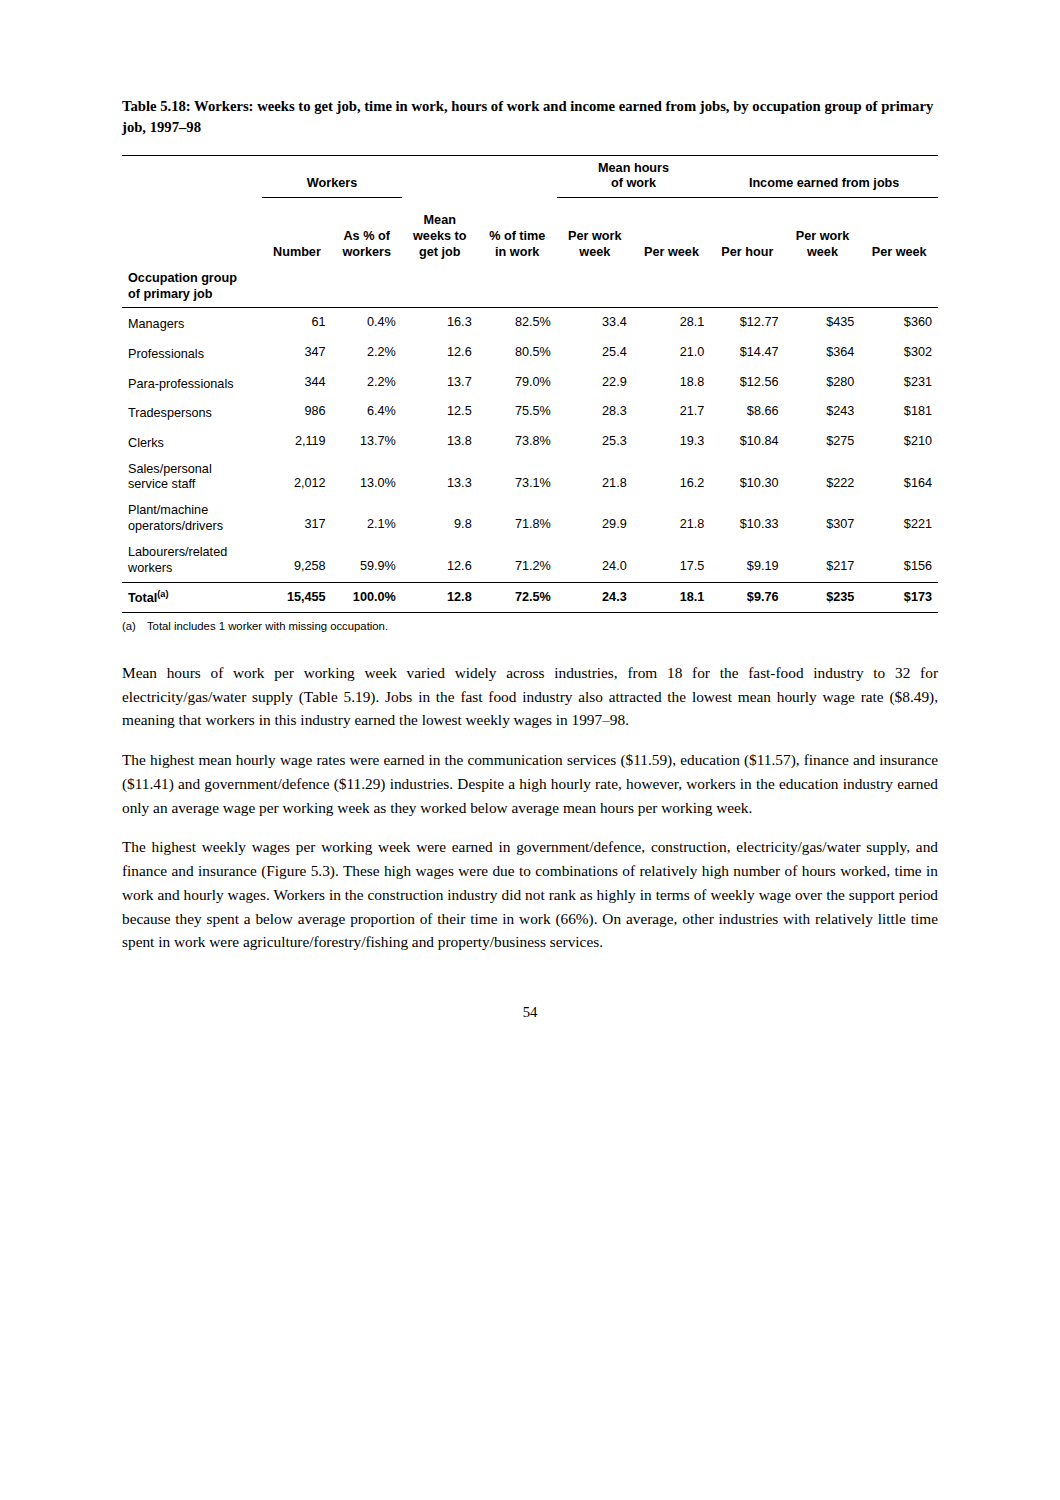Table 5.18: Workers: weeks to get job, time in work, hours of work and income earned from jobs, by occupation group of primary job, 1997–98
| | Workers | | | Mean hours of work | Income earned from jobs |
| --- | --- | --- | --- | --- | --- |
| Number | As % of workers | Mean weeks to get job | % of time in work | Per work week | Per week | Per hour | Per work week | Per week |
| Occupation group of primary job | |
| Managers | 61 | 0.4% | 16.3 | 82.5% | 33.4 | 28.1 | $12.77 | $435 | $360 |
| Professionals | 347 | 2.2% | 12.6 | 80.5% | 25.4 | 21.0 | $14.47 | $364 | $302 |
| Para-professionals | 344 | 2.2% | 13.7 | 79.0% | 22.9 | 18.8 | $12.56 | $280 | $231 |
| Tradespersons | 986 | 6.4% | 12.5 | 75.5% | 28.3 | 21.7 | $8.66 | $243 | $181 |
| Clerks | 2,119 | 13.7% | 13.8 | 73.8% | 25.3 | 19.3 | $10.84 | $275 | $210 |
| Sales/personal service staff | 2,012 | 13.0% | 13.3 | 73.1% | 21.8 | 16.2 | $10.30 | $222 | $164 |
| Plant/machine operators/drivers | 317 | 2.1% | 9.8 | 71.8% | 29.9 | 21.8 | $10.33 | $307 | $221 |
| Labourers/related workers | 9,258 | 59.9% | 12.6 | 71.2% | 24.0 | 17.5 | $9.19 | $217 | $156 |
| Total (a) | 15,455 | 100.0% | 12.8 | 72.5% | 24.3 | 18.1 | $9.76 | $235 | $173 |
(a) Total includes 1 worker with missing occupation.
Mean hours of work per working week varied widely across industries, from 18 for the fast-food industry to 32 for electricity/gas/water supply (Table 5.19). Jobs in the fast food industry also attracted the lowest mean hourly wage rate ($8.49), meaning that workers in this industry earned the lowest weekly wages in 1997–98.
The highest mean hourly wage rates were earned in the communication services ($11.59), education ($11.57), finance and insurance ($11.41) and government/defence ($11.29) industries. Despite a high hourly rate, however, workers in the education industry earned only an average wage per working week as they worked below average mean hours per working week.
The highest weekly wages per working week were earned in government/defence, construction, electricity/gas/water supply, and finance and insurance (Figure 5.3). These high wages were due to combinations of relatively high number of hours worked, time in work and hourly wages. Workers in the construction industry did not rank as highly in terms of weekly wage over the support period because they spent a below average proportion of their time in work (66%). On average, other industries with relatively little time spent in work were agriculture/forestry/fishing and property/business services.
54